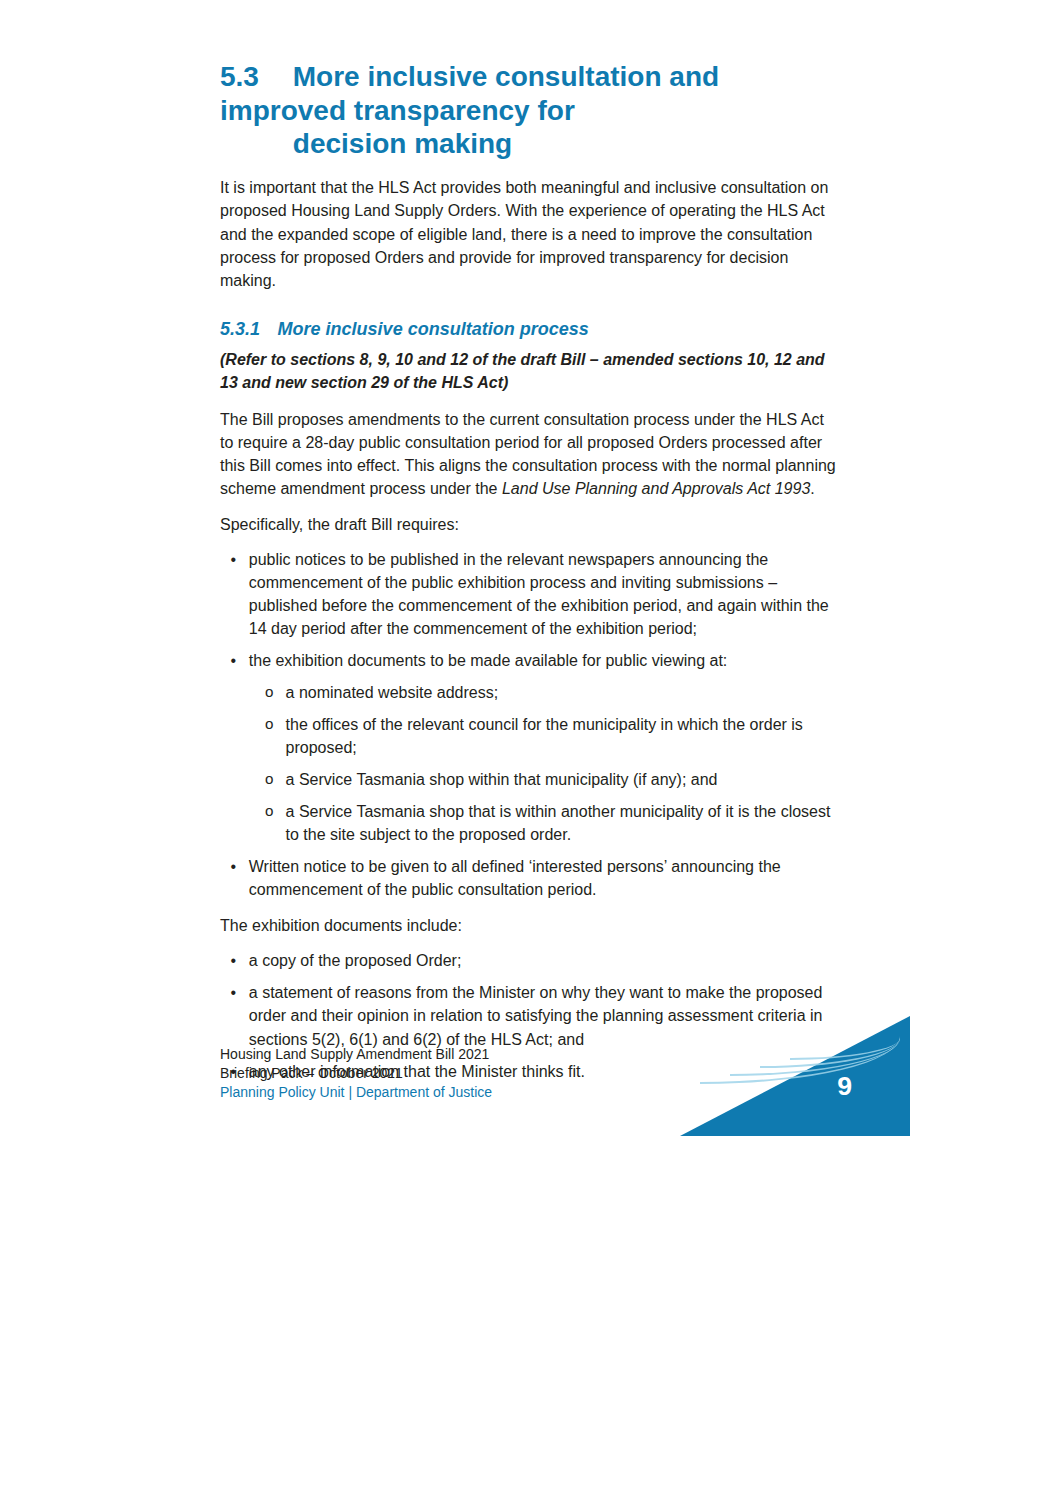5.3 More inclusive consultation and improved transparency for decision making
It is important that the HLS Act provides both meaningful and inclusive consultation on proposed Housing Land Supply Orders. With the experience of operating the HLS Act and the expanded scope of eligible land, there is a need to improve the consultation process for proposed Orders and provide for improved transparency for decision making.
5.3.1 More inclusive consultation process
(Refer to sections 8, 9, 10 and 12 of the draft Bill – amended sections 10, 12 and 13 and new section 29 of the HLS Act)
The Bill proposes amendments to the current consultation process under the HLS Act to require a 28-day public consultation period for all proposed Orders processed after this Bill comes into effect. This aligns the consultation process with the normal planning scheme amendment process under the Land Use Planning and Approvals Act 1993.
Specifically, the draft Bill requires:
public notices to be published in the relevant newspapers announcing the commencement of the public exhibition process and inviting submissions – published before the commencement of the exhibition period, and again within the 14 day period after the commencement of the exhibition period;
the exhibition documents to be made available for public viewing at:
a nominated website address;
the offices of the relevant council for the municipality in which the order is proposed;
a Service Tasmania shop within that municipality (if any); and
a Service Tasmania shop that is within another municipality of it is the closest to the site subject to the proposed order.
Written notice to be given to all defined ‘interested persons’ announcing the commencement of the public consultation period.
The exhibition documents include:
a copy of the proposed Order;
a statement of reasons from the Minister on why they want to make the proposed order and their opinion in relation to satisfying the planning assessment criteria in sections 5(2), 6(1) and 6(2) of the HLS Act; and
any other information that the Minister thinks fit.
Housing Land Supply Amendment Bill 2021
Briefing Pack – October 2021
Planning Policy Unit | Department of Justice
9